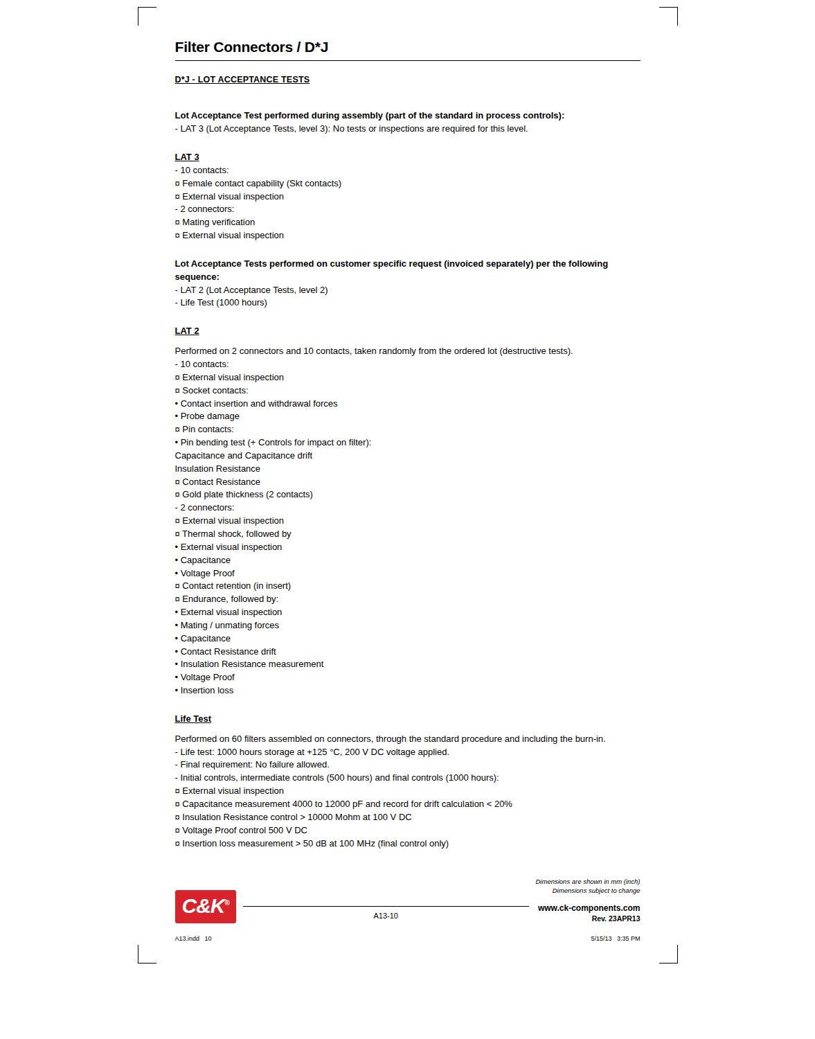Filter Connectors / D*J
D*J - LOT ACCEPTANCE TESTS
Lot Acceptance Test performed during assembly (part of the standard in process controls):
- LAT 3 (Lot Acceptance Tests, level 3): No tests or inspections are required for this level.
LAT 3
- 10 contacts:
¤ Female contact capability (Skt contacts)
¤ External visual inspection
- 2 connectors:
¤ Mating verification
¤ External visual inspection
Lot Acceptance Tests performed on customer specific request (invoiced separately) per the following sequence:
- LAT 2 (Lot Acceptance Tests, level 2)
- Life Test (1000 hours)
LAT 2
Performed on 2 connectors and 10 contacts, taken randomly from the ordered lot (destructive tests).
- 10 contacts:
¤ External visual inspection
¤ Socket contacts:
• Contact insertion and withdrawal forces
• Probe damage
¤ Pin contacts:
• Pin bending test (+ Controls for impact on filter):
Capacitance and Capacitance drift
Insulation Resistance
¤ Contact Resistance
¤ Gold plate thickness (2 contacts)
- 2 connectors:
¤ External visual inspection
¤ Thermal shock, followed by
• External visual inspection
• Capacitance
• Voltage Proof
¤ Contact retention (in insert)
¤ Endurance, followed by:
• External visual inspection
• Mating / unmating forces
• Capacitance
• Contact Resistance drift
• Insulation Resistance measurement
• Voltage Proof
• Insertion loss
Life Test
Performed on 60 filters assembled on connectors, through the standard procedure and including the burn-in.
- Life test: 1000 hours storage at +125 °C, 200 V DC voltage applied.
- Final requirement: No failure allowed.
- Initial controls, intermediate controls (500 hours) and final controls (1000 hours):
¤ External visual inspection
¤ Capacitance measurement 4000 to 12000 pF and record for drift calculation < 20%
¤ Insulation Resistance control > 10000 Mohm at 100 V DC
¤ Voltage Proof control 500 V DC
¤ Insertion loss measurement > 50 dB at 100 MHz (final control only)
C&K®
A13-10
Dimensions are shown in mm (inch)
Dimensions subject to change
www.ck-components.com
Rev. 23APR13
A13.indd 10 5/15/13 3:35 PM